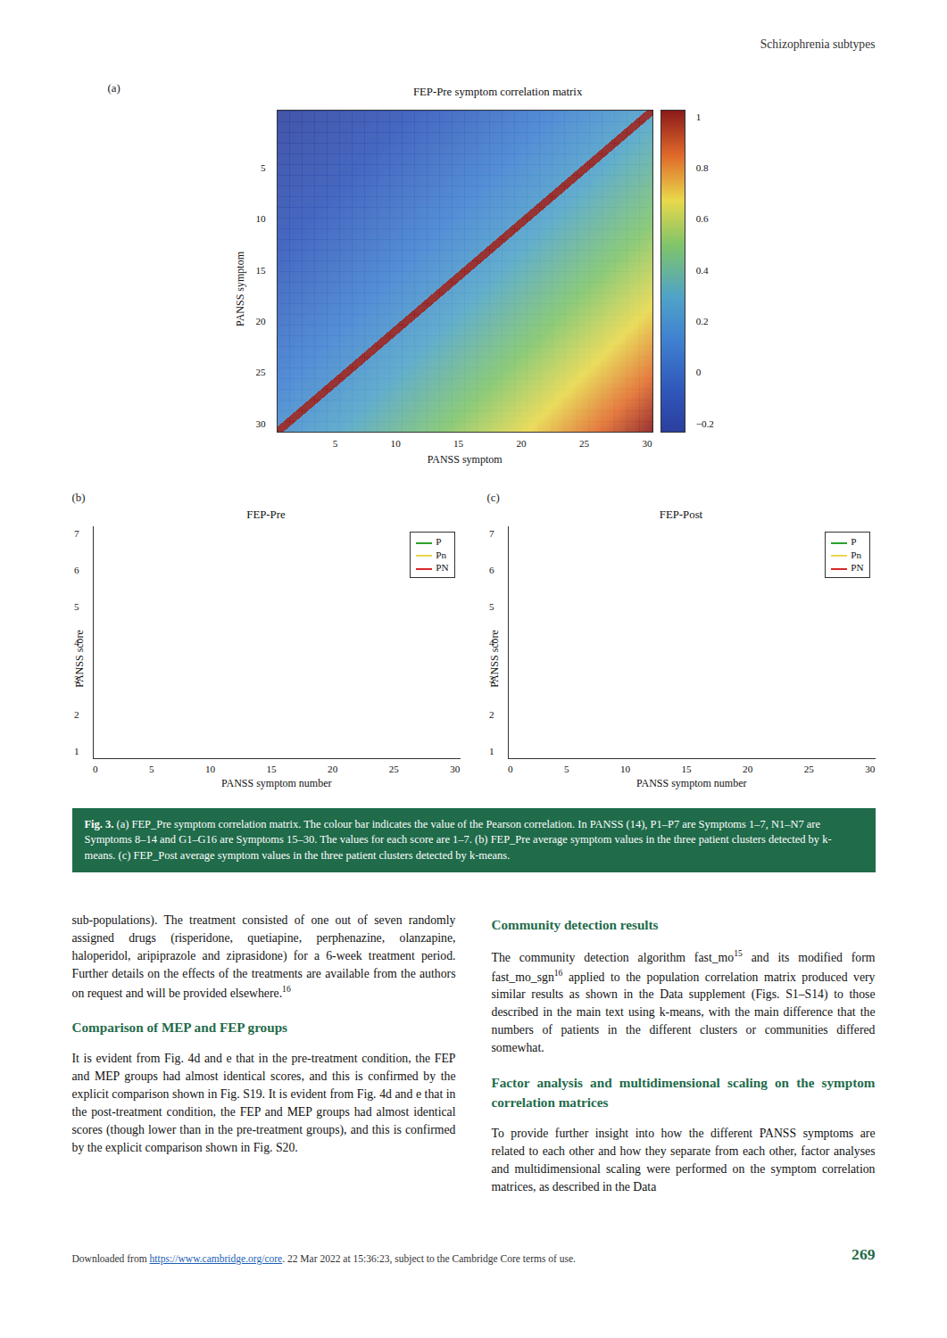Schizophrenia subtypes
(a) FEP-Pre symptom correlation matrix
PANSS symptom
5 10 15 20 25 30
5 10 15 20 25 30
PANSS symptom
1 0.8 0.6 0.4 0.2 0 −0.2
(b)
FEP-Pre
PANSS score
7654321
P
Pn
PN
051015202530
PANSS symptom number
(c)
FEP-Post
PANSS score
7654321
P
Pn
PN
051015202530
PANSS symptom number
Fig. 3. (a) FEP_Pre symptom correlation matrix. The colour bar indicates the value of the Pearson correlation. In PANSS (14), P1–P7 are Symptoms 1–7, N1–N7 are Symptoms 8–14 and G1–G16 are Symptoms 15–30. The values for each score are 1–7. (b) FEP_Pre average symptom values in the three patient clusters detected by k-means. (c) FEP_Post average symptom values in the three patient clusters detected by k-means.
sub-populations). The treatment consisted of one out of seven randomly assigned drugs (risperidone, quetiapine, perphenazine, olanzapine, haloperidol, aripiprazole and ziprasidone) for a 6-week treatment period. Further details on the effects of the treatments are available from the authors on request and will be provided elsewhere.16
Comparison of MEP and FEP groups
It is evident from Fig. 4d and e that in the pre-treatment condition, the FEP and MEP groups had almost identical scores, and this is confirmed by the explicit comparison shown in Fig. S19. It is evident from Fig. 4d and e that in the post-treatment condition, the FEP and MEP groups had almost identical scores (though lower than in the pre-treatment groups), and this is confirmed by the explicit comparison shown in Fig. S20.
Community detection results
The community detection algorithm fast_mo15 and its modified form fast_mo_sgn16 applied to the population correlation matrix produced very similar results as shown in the Data supplement (Figs. S1–S14) to those described in the main text using k-means, with the main difference that the numbers of patients in the different clusters or communities differed somewhat.
Factor analysis and multidimensional scaling on the symptom correlation matrices
To provide further insight into how the different PANSS symptoms are related to each other and how they separate from each other, factor analyses and multidimensional scaling were performed on the symptom correlation matrices, as described in the Data
Downloaded from https://www.cambridge.org/core. 22 Mar 2022 at 15:36:23, subject to the Cambridge Core terms of use.
269